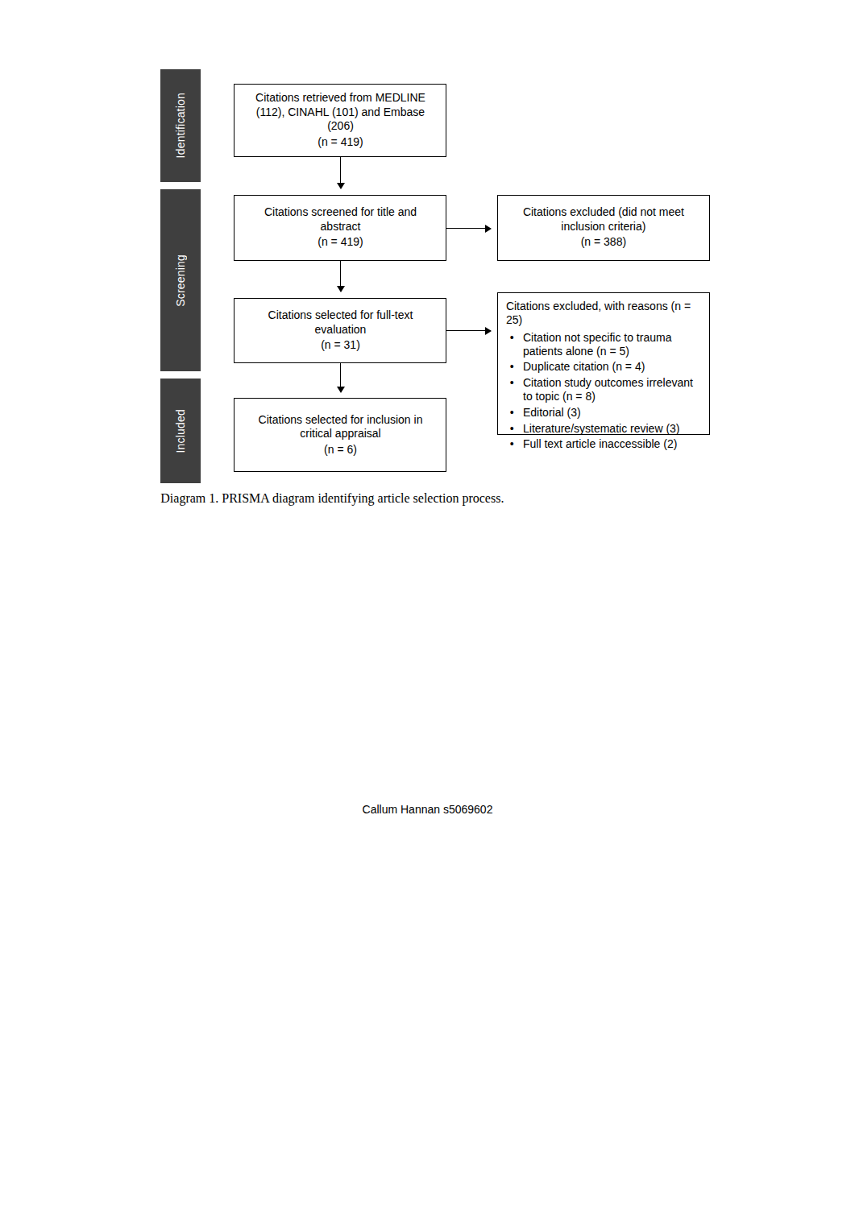Identification
Screening
Included
Citations retrieved from MEDLINE (112), CINAHL (101) and Embase (206)
(n = 419)
Citations screened for title and abstract
(n = 419)
Citations excluded (did not meet inclusion criteria)
(n = 388)
Citations selected for full-text evaluation
(n = 31)
Citations excluded, with reasons (n = 25)
Citation not specific to trauma patients alone (n = 5)
Duplicate citation (n = 4)
Citation study outcomes irrelevant to topic (n = 8)
Editorial (3)
Literature/systematic review (3)
Full text article inaccessible (2)
Citations selected for inclusion in critical appraisal
(n = 6)
Diagram 1. PRISMA diagram identifying article selection process.
Callum Hannan s5069602